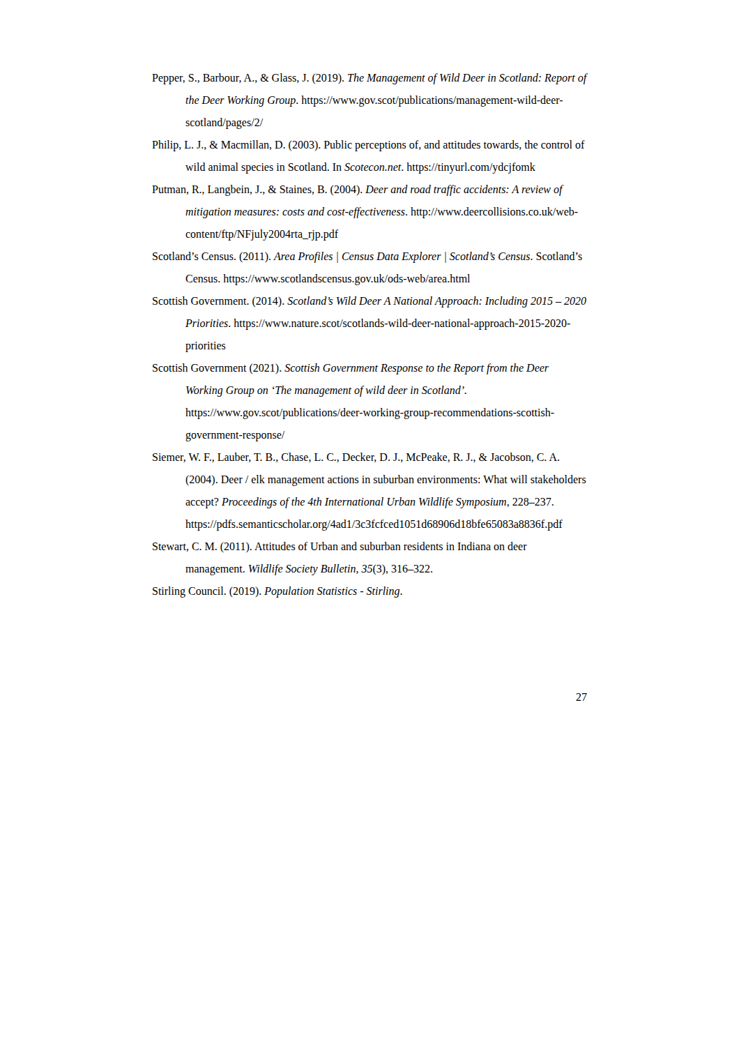Pepper, S., Barbour, A., & Glass, J. (2019). The Management of Wild Deer in Scotland: Report of the Deer Working Group. https://www.gov.scot/publications/management-wild-deer-scotland/pages/2/
Philip, L. J., & Macmillan, D. (2003). Public perceptions of, and attitudes towards, the control of wild animal species in Scotland. In Scotecon.net. https://tinyurl.com/ydcjfomk
Putman, R., Langbein, J., & Staines, B. (2004). Deer and road traffic accidents: A review of mitigation measures: costs and cost-effectiveness. http://www.deercollisions.co.uk/web-content/ftp/NFjuly2004rta_rjp.pdf
Scotland’s Census. (2011). Area Profiles | Census Data Explorer | Scotland’s Census. Scotland’s Census. https://www.scotlandscensus.gov.uk/ods-web/area.html
Scottish Government. (2014). Scotland’s Wild Deer A National Approach: Including 2015 – 2020 Priorities. https://www.nature.scot/scotlands-wild-deer-national-approach-2015-2020-priorities
Scottish Government (2021). Scottish Government Response to the Report from the Deer Working Group on ‘The management of wild deer in Scotland’. https://www.gov.scot/publications/deer-working-group-recommendations-scottish-government-response/
Siemer, W. F., Lauber, T. B., Chase, L. C., Decker, D. J., McPeake, R. J., & Jacobson, C. A. (2004). Deer / elk management actions in suburban environments: What will stakeholders accept? Proceedings of the 4th International Urban Wildlife Symposium, 228–237. https://pdfs.semanticscholar.org/4ad1/3c3fcfced1051d68906d18bfe65083a8836f.pdf
Stewart, C. M. (2011). Attitudes of Urban and suburban residents in Indiana on deer management. Wildlife Society Bulletin, 35(3), 316–322.
Stirling Council. (2019). Population Statistics - Stirling.
27